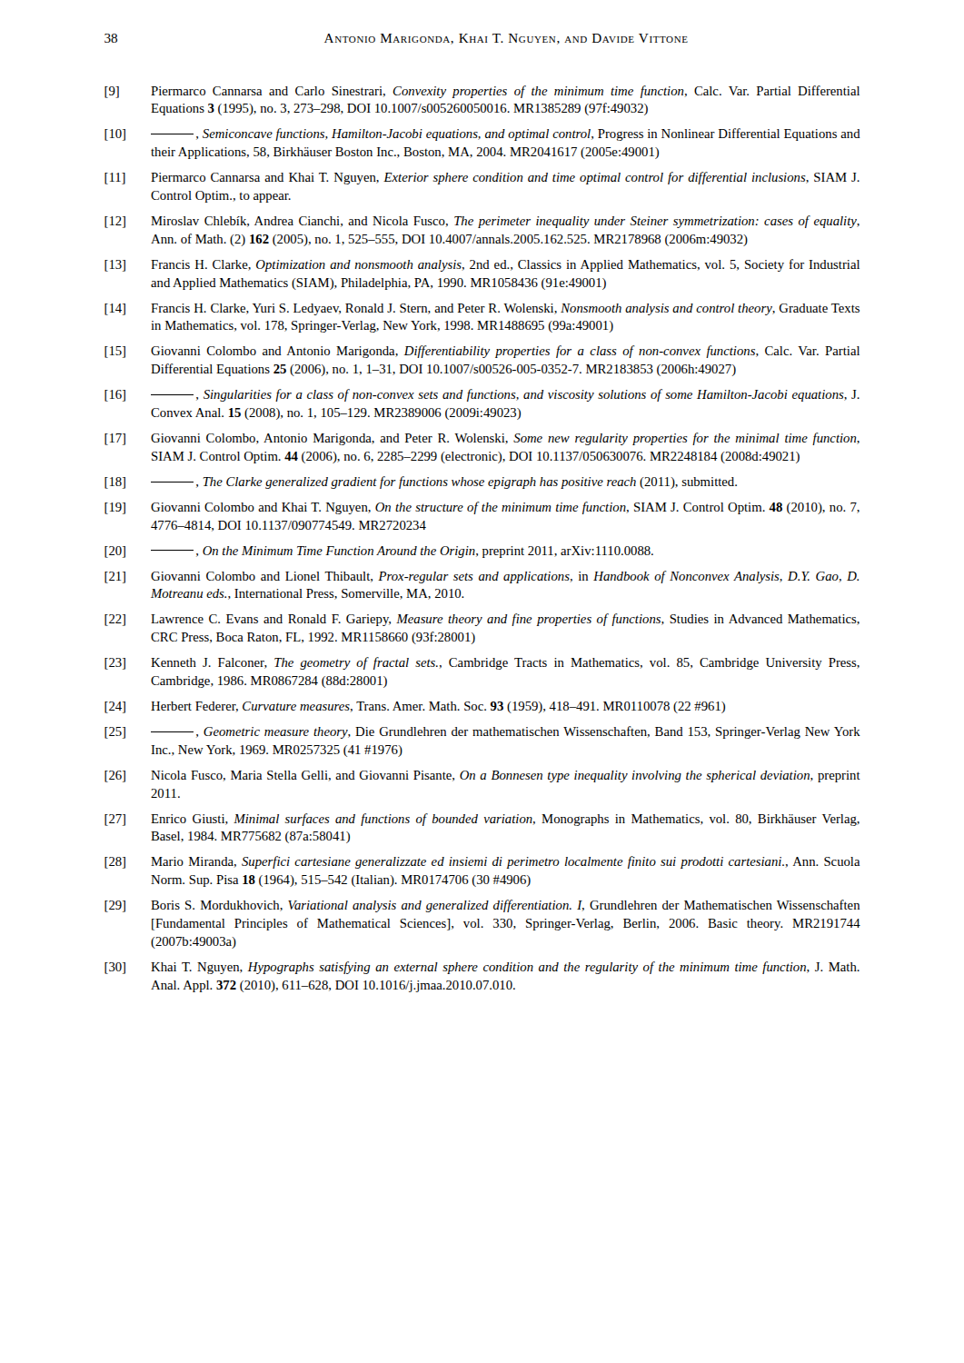38 Antonio Marigonda, Khai T. Nguyen, and Davide Vittone
[9] Piermarco Cannarsa and Carlo Sinestrari, Convexity properties of the minimum time function, Calc. Var. Partial Differential Equations 3 (1995), no. 3, 273–298, DOI 10.1007/s005260050016. MR1385289 (97f:49032)
[10] , Semiconcave functions, Hamilton-Jacobi equations, and optimal control, Progress in Nonlinear Differential Equations and their Applications, 58, Birkhäuser Boston Inc., Boston, MA, 2004. MR2041617 (2005e:49001)
[11] Piermarco Cannarsa and Khai T. Nguyen, Exterior sphere condition and time optimal control for differential inclusions, SIAM J. Control Optim., to appear.
[12] Miroslav Chlebík, Andrea Cianchi, and Nicola Fusco, The perimeter inequality under Steiner symmetrization: cases of equality, Ann. of Math. (2) 162 (2005), no. 1, 525–555, DOI 10.4007/annals.2005.162.525. MR2178968 (2006m:49032)
[13] Francis H. Clarke, Optimization and nonsmooth analysis, 2nd ed., Classics in Applied Mathematics, vol. 5, Society for Industrial and Applied Mathematics (SIAM), Philadelphia, PA, 1990. MR1058436 (91e:49001)
[14] Francis H. Clarke, Yuri S. Ledyaev, Ronald J. Stern, and Peter R. Wolenski, Nonsmooth analysis and control theory, Graduate Texts in Mathematics, vol. 178, Springer-Verlag, New York, 1998. MR1488695 (99a:49001)
[15] Giovanni Colombo and Antonio Marigonda, Differentiability properties for a class of non-convex functions, Calc. Var. Partial Differential Equations 25 (2006), no. 1, 1–31, DOI 10.1007/s00526-005-0352-7. MR2183853 (2006h:49027)
[16] , Singularities for a class of non-convex sets and functions, and viscosity solutions of some Hamilton-Jacobi equations, J. Convex Anal. 15 (2008), no. 1, 105–129. MR2389006 (2009i:49023)
[17] Giovanni Colombo, Antonio Marigonda, and Peter R. Wolenski, Some new regularity properties for the minimal time function, SIAM J. Control Optim. 44 (2006), no. 6, 2285–2299 (electronic), DOI 10.1137/050630076. MR2248184 (2008d:49021)
[18] , The Clarke generalized gradient for functions whose epigraph has positive reach (2011), submitted.
[19] Giovanni Colombo and Khai T. Nguyen, On the structure of the minimum time function, SIAM J. Control Optim. 48 (2010), no. 7, 4776–4814, DOI 10.1137/090774549. MR2720234
[20] , On the Minimum Time Function Around the Origin, preprint 2011, arXiv:1110.0088.
[21] Giovanni Colombo and Lionel Thibault, Prox-regular sets and applications, in Handbook of Nonconvex Analysis, D.Y. Gao, D. Motreanu eds., International Press, Somerville, MA, 2010.
[22] Lawrence C. Evans and Ronald F. Gariepy, Measure theory and fine properties of functions, Studies in Advanced Mathematics, CRC Press, Boca Raton, FL, 1992. MR1158660 (93f:28001)
[23] Kenneth J. Falconer, The geometry of fractal sets., Cambridge Tracts in Mathematics, vol. 85, Cambridge University Press, Cambridge, 1986. MR0867284 (88d:28001)
[24] Herbert Federer, Curvature measures, Trans. Amer. Math. Soc. 93 (1959), 418–491. MR0110078 (22 #961)
[25] , Geometric measure theory, Die Grundlehren der mathematischen Wissenschaften, Band 153, Springer-Verlag New York Inc., New York, 1969. MR0257325 (41 #1976)
[26] Nicola Fusco, Maria Stella Gelli, and Giovanni Pisante, On a Bonnesen type inequality involving the spherical deviation, preprint 2011.
[27] Enrico Giusti, Minimal surfaces and functions of bounded variation, Monographs in Mathematics, vol. 80, Birkhäuser Verlag, Basel, 1984. MR775682 (87a:58041)
[28] Mario Miranda, Superfici cartesiane generalizzate ed insiemi di perimetro localmente finito sui prodotti cartesiani., Ann. Scuola Norm. Sup. Pisa 18 (1964), 515–542 (Italian). MR0174706 (30 #4906)
[29] Boris S. Mordukhovich, Variational analysis and generalized differentiation. I, Grundlehren der Mathematischen Wissenschaften [Fundamental Principles of Mathematical Sciences], vol. 330, Springer-Verlag, Berlin, 2006. Basic theory. MR2191744 (2007b:49003a)
[30] Khai T. Nguyen, Hypographs satisfying an external sphere condition and the regularity of the minimum time function, J. Math. Anal. Appl. 372 (2010), 611–628, DOI 10.1016/j.jmaa.2010.07.010.